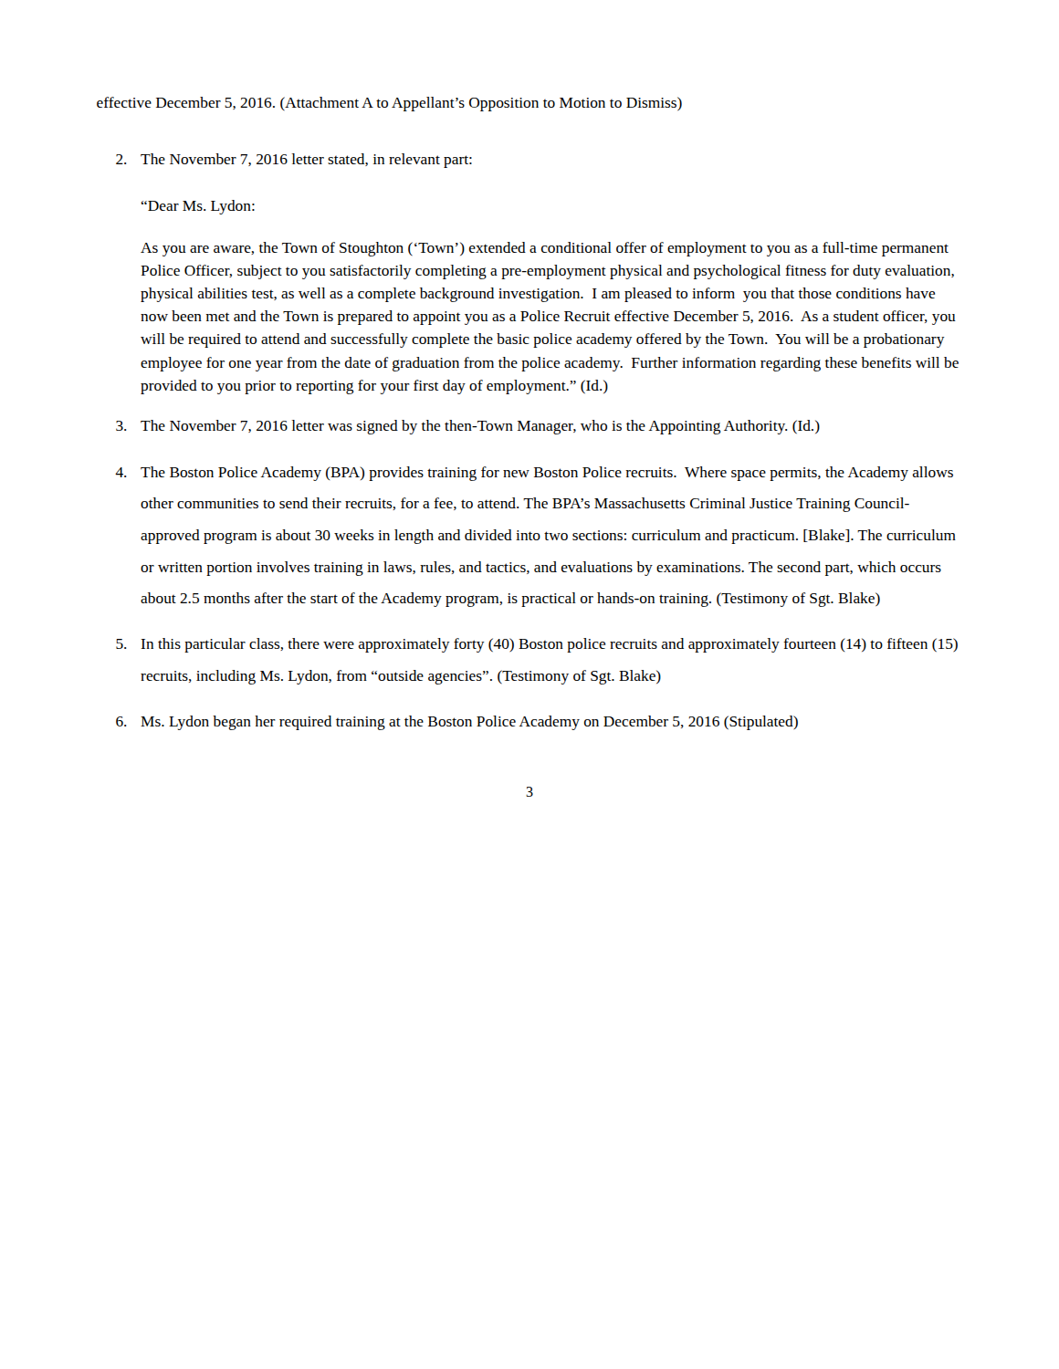effective December 5, 2016. (Attachment A to Appellant’s Opposition to Motion to Dismiss)
The November 7, 2016 letter stated, in relevant part:
“Dear Ms. Lydon:
As you are aware, the Town of Stoughton (‘Town’) extended a conditional offer of employment to you as a full-time permanent Police Officer, subject to you satisfactorily completing a pre-employment physical and psychological fitness for duty evaluation, physical abilities test, as well as a complete background investigation. I am pleased to inform you that those conditions have now been met and the Town is prepared to appoint you as a Police Recruit effective December 5, 2016. As a student officer, you will be required to attend and successfully complete the basic police academy offered by the Town. You will be a probationary employee for one year from the date of graduation from the police academy. Further information regarding these benefits will be provided to you prior to reporting for your first day of employment.” (Id.)
The November 7, 2016 letter was signed by the then-Town Manager, who is the Appointing Authority. (Id.)
The Boston Police Academy (BPA) provides training for new Boston Police recruits. Where space permits, the Academy allows other communities to send their recruits, for a fee, to attend. The BPA’s Massachusetts Criminal Justice Training Council-approved program is about 30 weeks in length and divided into two sections: curriculum and practicum. [Blake]. The curriculum or written portion involves training in laws, rules, and tactics, and evaluations by examinations. The second part, which occurs about 2.5 months after the start of the Academy program, is practical or hands-on training. (Testimony of Sgt. Blake)
In this particular class, there were approximately forty (40) Boston police recruits and approximately fourteen (14) to fifteen (15) recruits, including Ms. Lydon, from “outside agencies”. (Testimony of Sgt. Blake)
Ms. Lydon began her required training at the Boston Police Academy on December 5, 2016 (Stipulated)
3